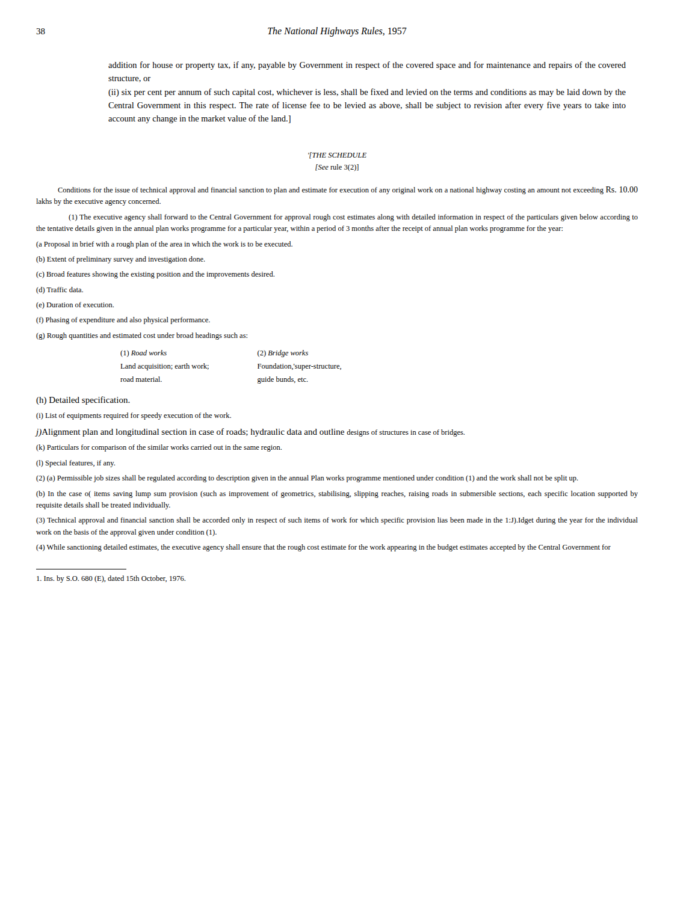38
The National Highways Rules, 1957
addition for house or property tax, if any, payable by Government in respect of the covered space and for maintenance and repairs of the covered structure, or
(ii) six per cent per annum of such capital cost, whichever is less, shall be fixed and levied on the terms and conditions as may be laid down by the Central Government in this respect. The rate of license fee to be levied as above, shall be subject to revision after every five years to take into account any change in the market value of the land.]
'[THE SCHEDULE
[See rule 3(2)]
Conditions for the issue of technical approval and financial sanction to plan and estimate for execution of any original work on a national highway costing an amount not exceeding Rs. 10.00 lakhs by the executive agency concerned.
(1) The executive agency shall forward to the Central Government for approval rough cost estimates along with detailed information in respect of the particulars given below according to the tentative details given in the annual plan works programme for a particular year, within a period of 3 months after the receipt of annual plan works programme for the year:
(a Proposal in brief with a rough plan of the area in which the work is to be executed.
(b) Extent of preliminary survey and investigation done.
(c) Broad features showing the existing position and the improvements desired.
(d) Traffic data.
(e) Duration of execution.
(f) Phasing of expenditure and also physical performance.
(g) Rough quantities and estimated cost under broad headings such as:
| (1) Road works | (2) Bridge works |
| Land acquisition; earth work; | Foundation,'super-structure, |
| road material. | guide bunds, etc. |
(h) Detailed specification.
(i) List of equipments required for speedy execution of the work.
j) Alignment plan and longitudinal section in case of roads; hydraulic data and outline designs of structures in case of bridges.
(k) Particulars for comparison of the similar works carried out in the same region.
(l) Special features, if any.
(2) (a) Permissible job sizes shall be regulated according to description given in the annual Plan works programme mentioned under condition (1) and the work shall not be split up.
(b) In the case o( items saving lump sum provision (such as improvement of geometrics, stabilising, slipping reaches, raising roads in submersible sections, each specific location supported by requisite details shall be treated individually.
(3) Technical approval and financial sanction shall be accorded only in respect of such items of work for which specific provision lias been made in the 1:J).Idget during the year for the individual work on the basis of the approval given under condition (1).
(4) While sanctioning detailed estimates, the executive agency shall ensure that the rough cost estimate for the work appearing in the budget estimates accepted by the Central Government for
1. Ins. by S.O. 680 (E), dated 15th October, 1976.